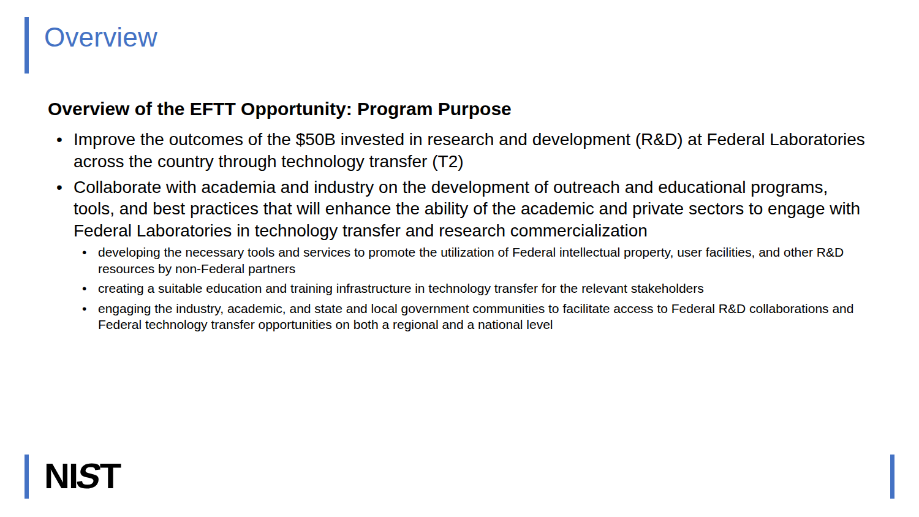Overview
Overview of the EFTT Opportunity: Program Purpose
Improve the outcomes of the $50B invested in research and development (R&D) at Federal Laboratories across the country through technology transfer (T2)
Collaborate with academia and industry on the development of outreach and educational programs, tools, and best practices that will enhance the ability of the academic and private sectors to engage with Federal Laboratories in technology transfer and research commercialization
developing the necessary tools and services to promote the utilization of Federal intellectual property, user facilities, and other R&D resources by non-Federal partners
creating a suitable education and training infrastructure in technology transfer for the relevant stakeholders
engaging the industry, academic, and state and local government communities to facilitate access to Federal R&D collaborations and Federal technology transfer opportunities on both a regional and a national level
NIST